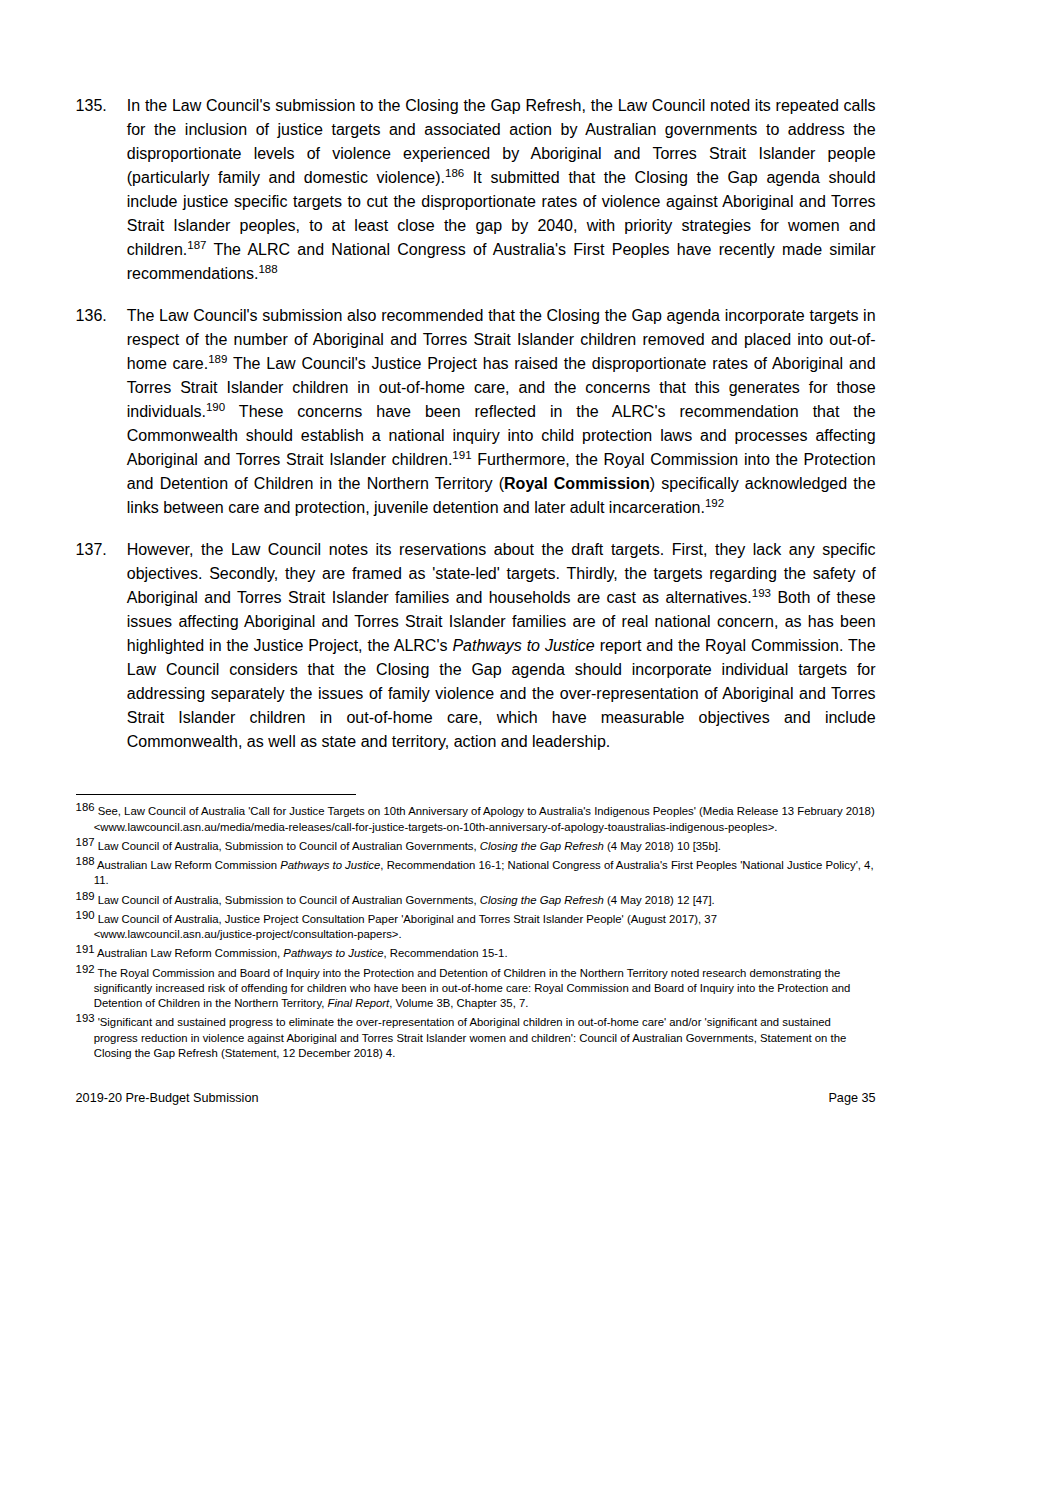135. In the Law Council's submission to the Closing the Gap Refresh, the Law Council noted its repeated calls for the inclusion of justice targets and associated action by Australian governments to address the disproportionate levels of violence experienced by Aboriginal and Torres Strait Islander people (particularly family and domestic violence).186 It submitted that the Closing the Gap agenda should include justice specific targets to cut the disproportionate rates of violence against Aboriginal and Torres Strait Islander peoples, to at least close the gap by 2040, with priority strategies for women and children.187 The ALRC and National Congress of Australia's First Peoples have recently made similar recommendations.188
136. The Law Council's submission also recommended that the Closing the Gap agenda incorporate targets in respect of the number of Aboriginal and Torres Strait Islander children removed and placed into out-of-home care.189 The Law Council's Justice Project has raised the disproportionate rates of Aboriginal and Torres Strait Islander children in out-of-home care, and the concerns that this generates for those individuals.190 These concerns have been reflected in the ALRC's recommendation that the Commonwealth should establish a national inquiry into child protection laws and processes affecting Aboriginal and Torres Strait Islander children.191 Furthermore, the Royal Commission into the Protection and Detention of Children in the Northern Territory (Royal Commission) specifically acknowledged the links between care and protection, juvenile detention and later adult incarceration.192
137. However, the Law Council notes its reservations about the draft targets. First, they lack any specific objectives. Secondly, they are framed as 'state-led' targets. Thirdly, the targets regarding the safety of Aboriginal and Torres Strait Islander families and households are cast as alternatives.193 Both of these issues affecting Aboriginal and Torres Strait Islander families are of real national concern, as has been highlighted in the Justice Project, the ALRC's Pathways to Justice report and the Royal Commission. The Law Council considers that the Closing the Gap agenda should incorporate individual targets for addressing separately the issues of family violence and the over-representation of Aboriginal and Torres Strait Islander children in out-of-home care, which have measurable objectives and include Commonwealth, as well as state and territory, action and leadership.
186 See, Law Council of Australia 'Call for Justice Targets on 10th Anniversary of Apology to Australia's Indigenous Peoples' (Media Release 13 February 2018) <www.lawcouncil.asn.au/media/media-releases/call-for-justice-targets-on-10th-anniversary-of-apology-toaustralias-indigenous-peoples>.
187 Law Council of Australia, Submission to Council of Australian Governments, Closing the Gap Refresh (4 May 2018) 10 [35b].
188 Australian Law Reform Commission Pathways to Justice, Recommendation 16-1; National Congress of Australia's First Peoples 'National Justice Policy', 4, 11.
189 Law Council of Australia, Submission to Council of Australian Governments, Closing the Gap Refresh (4 May 2018) 12 [47].
190 Law Council of Australia, Justice Project Consultation Paper 'Aboriginal and Torres Strait Islander People' (August 2017), 37 <www.lawcouncil.asn.au/justice-project/consultation-papers>.
191 Australian Law Reform Commission, Pathways to Justice, Recommendation 15-1.
192 The Royal Commission and Board of Inquiry into the Protection and Detention of Children in the Northern Territory noted research demonstrating the significantly increased risk of offending for children who have been in out-of-home care: Royal Commission and Board of Inquiry into the Protection and Detention of Children in the Northern Territory, Final Report, Volume 3B, Chapter 35, 7.
193 'Significant and sustained progress to eliminate the over-representation of Aboriginal children in out-of-home care' and/or 'significant and sustained progress reduction in violence against Aboriginal and Torres Strait Islander women and children': Council of Australian Governments, Statement on the Closing the Gap Refresh (Statement, 12 December 2018) 4.
2019-20 Pre-Budget Submission Page 35